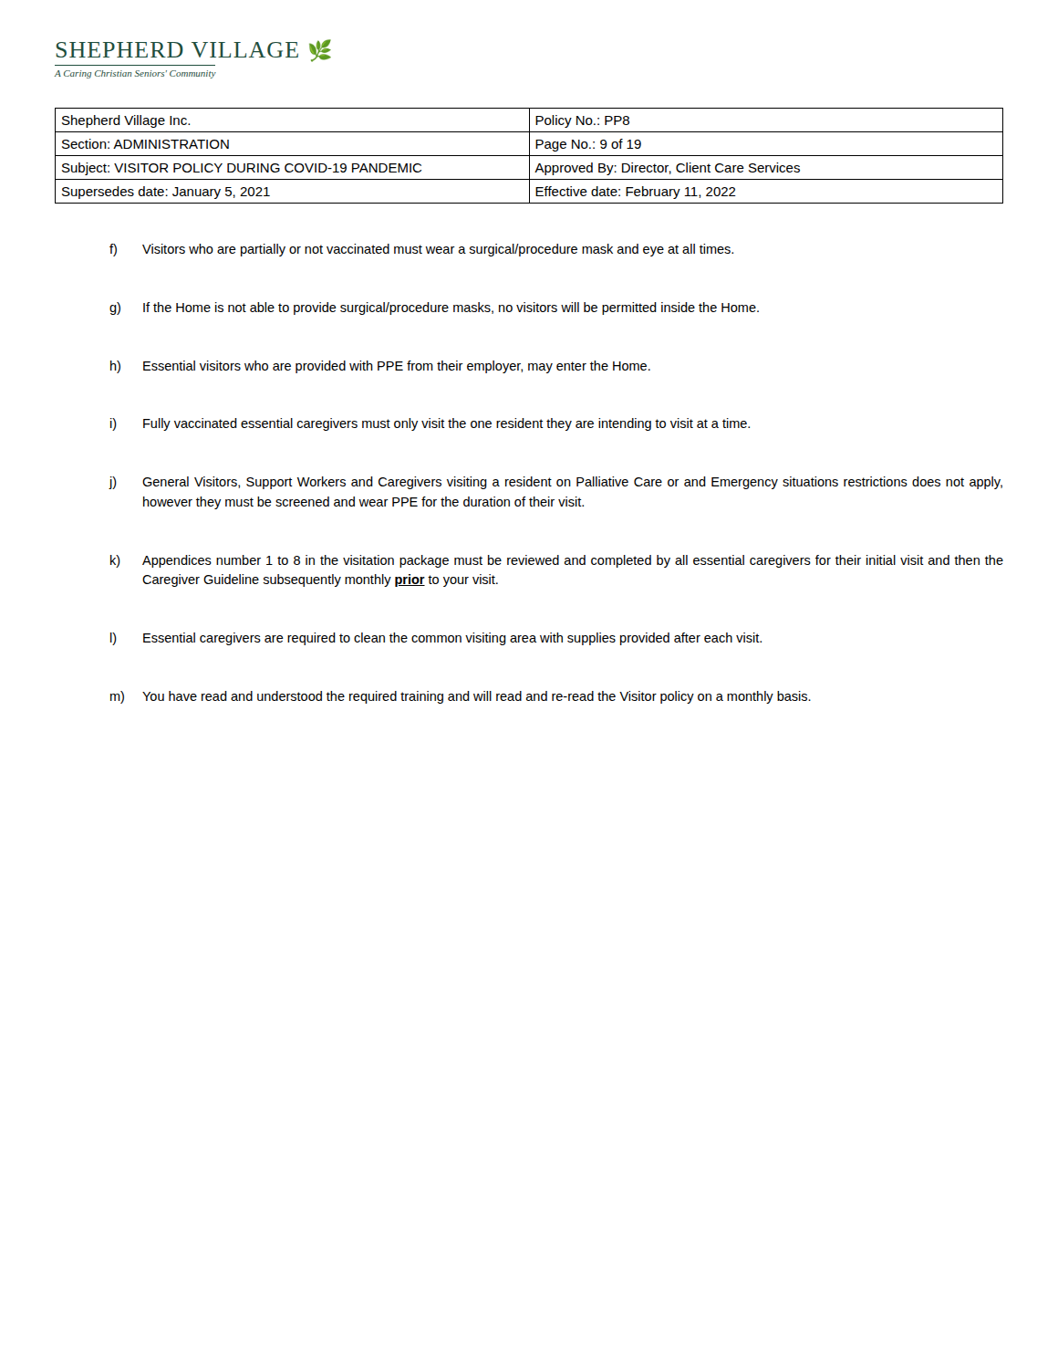SHEPHERD VILLAGE🌿
A Caring Christian Seniors' Community
| Shepherd Village Inc. | Policy No.: PP8 |
| Section: ADMINISTRATION | Page No.: 9 of 19 |
| Subject: VISITOR POLICY DURING COVID-19 PANDEMIC | Approved By: Director, Client Care Services |
| Supersedes date: January 5, 2021 | Effective date: February 11, 2022 |
f) Visitors who are partially or not vaccinated must wear a surgical/procedure mask and eye at all times.
g) If the Home is not able to provide surgical/procedure masks, no visitors will be permitted inside the Home.
h) Essential visitors who are provided with PPE from their employer, may enter the Home.
i) Fully vaccinated essential caregivers must only visit the one resident they are intending to visit at a time.
j) General Visitors, Support Workers and Caregivers visiting a resident on Palliative Care or and Emergency situations restrictions does not apply, however they must be screened and wear PPE for the duration of their visit.
k) Appendices number 1 to 8 in the visitation package must be reviewed and completed by all essential caregivers for their initial visit and then the Caregiver Guideline subsequently monthly prior to your visit.
l) Essential caregivers are required to clean the common visiting area with supplies provided after each visit.
m) You have read and understood the required training and will read and re-read the Visitor policy on a monthly basis.